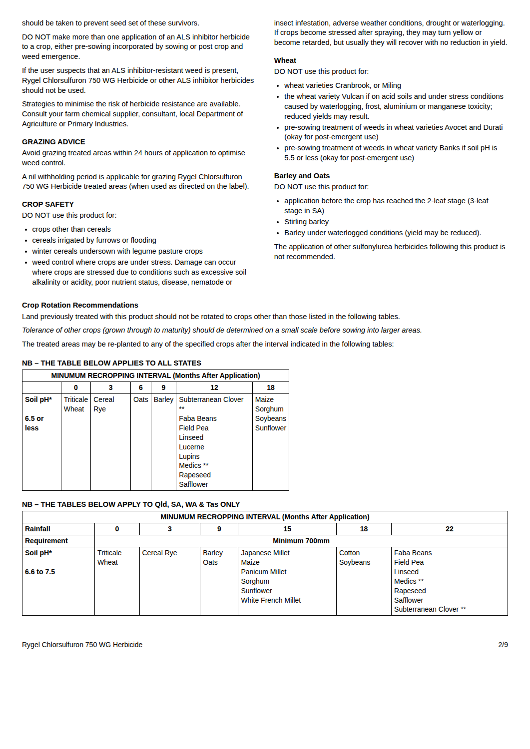should be taken to prevent seed set of these survivors.
DO NOT make more than one application of an ALS inhibitor herbicide to a crop, either pre-sowing incorporated by sowing or post crop and weed emergence.
If the user suspects that an ALS inhibitor-resistant weed is present, Rygel Chlorsulfuron 750 WG Herbicide or other ALS inhibitor herbicides should not be used.
Strategies to minimise the risk of herbicide resistance are available. Consult your farm chemical supplier, consultant, local Department of Agriculture or Primary Industries.
GRAZING ADVICE
Avoid grazing treated areas within 24 hours of application to optimise weed control.
A nil withholding period is applicable for grazing Rygel Chlorsulfuron 750 WG Herbicide treated areas (when used as directed on the label).
CROP SAFETY
DO NOT use this product for:
crops other than cereals
cereals irrigated by furrows or flooding
winter cereals undersown with legume pasture crops
weed control where crops are under stress. Damage can occur where crops are stressed due to conditions such as excessive soil alkalinity or acidity, poor nutrient status, disease, nematode or
insect infestation, adverse weather conditions, drought or waterlogging. If crops become stressed after spraying, they may turn yellow or become retarded, but usually they will recover with no reduction in yield.
Wheat
DO NOT use this product for:
wheat varieties Cranbrook, or Miling
the wheat variety Vulcan if on acid soils and under stress conditions caused by waterlogging, frost, aluminium or manganese toxicity; reduced yields may result.
pre-sowing treatment of weeds in wheat varieties Avocet and Durati (okay for post-emergent use)
pre-sowing treatment of weeds in wheat variety Banks if soil pH is 5.5 or less (okay for post-emergent use)
Barley and Oats
DO NOT use this product for:
application before the crop has reached the 2-leaf stage (3-leaf stage in SA)
Stirling barley
Barley under waterlogged conditions (yield may be reduced).
The application of other sulfonylurea herbicides following this product is not recommended.
Crop Rotation Recommendations
Land previously treated with this product should not be rotated to crops other than those listed in the following tables.
Tolerance of other crops (grown through to maturity) should de determined on a small scale before sowing into larger areas.
The treated areas may be re-planted to any of the specified crops after the interval indicated in the following tables:
NB – THE TABLE BELOW APPLIES TO ALL STATES
| MINUMUM RECROPPING INTERVAL (Months After Application) |
| | 0 | 3 | 6 | 9 | 12 | 18 |
| Soil pH* 6.5 or less | Triticale Wheat | Cereal Rye | Oats | Barley | Subterranean Clover ** Faba Beans Field Pea Linseed Lucerne Lupins Medics ** Rapeseed Safflower | Maize Sorghum Soybeans Sunflower |
NB – THE TABLES BELOW APPLY TO Qld, SA, WA & Tas ONLY
| MINUMUM RECROPPING INTERVAL (Months After Application) |
| Rainfall | 0 | 3 | 9 | 15 | 18 | 22 |
| Requirement | Minimum 700mm |
| Soil pH* 6.6 to 7.5 | Triticale Wheat | Cereal Rye | Barley Oats | Japanese Millet Maize Panicum Millet Sorghum Sunflower White French Millet | Cotton Soybeans | Faba Beans Field Pea Linseed Medics ** Rapeseed Safflower Subterranean Clover ** |
Rygel Chlorsulfuron 750 WG Herbicide 2/9